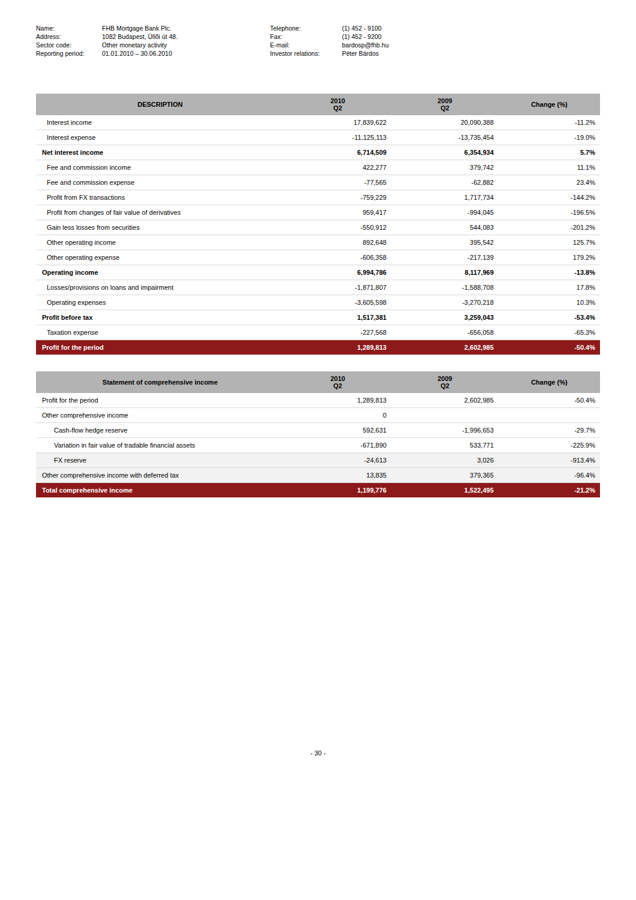| Name: | FHB Mortgage Bank Plc. | Telephone: | (1) 452 - 9100 |
| Address: | 1082 Budapest, Üllői út 48. | Fax: | (1) 452 - 9200 |
| Sector code: | Other monetary activity | E-mail: | bardosp@fhb.hu |
| Reporting period: | 01.01.2010 – 30.06.2010 | Investor relations: | Péter Bárdos |
| DESCRIPTION | 2010 Q2 | 2009 Q2 | Change (%) |
| --- | --- | --- | --- |
| Interest income | 17,839,622 | 20,090,388 | -11.2% |
| Interest expense | -11,125,113 | -13,735,454 | -19.0% |
| Net interest income | 6,714,509 | 6,354,934 | 5.7% |
| Fee and commission income | 422,277 | 379,742 | 11.1% |
| Fee and commission expense | -77,565 | -62,882 | 23.4% |
| Profit from FX transactions | -759,229 | 1,717,734 | -144.2% |
| Profit from changes of fair value of derivatives | 959,417 | -994,045 | -196.5% |
| Gain less losses from securities | -550,912 | 544,083 | -201.2% |
| Other operating income | 892,648 | 395,542 | 125.7% |
| Other operating expense | -606,358 | -217,139 | 179.2% |
| Operating income | 6,994,786 | 8,117,969 | -13.8% |
| Losses/provisions on loans and impairment | -1,871,807 | -1,588,708 | 17.8% |
| Operating expenses | -3,605,598 | -3,270,218 | 10.3% |
| Profit before tax | 1,517,381 | 3,259,043 | -53.4% |
| Taxation expense | -227,568 | -656,058 | -65.3% |
| Profit for the period | 1,289,813 | 2,602,985 | -50.4% |
| Statement of comprehensive income | 2010 Q2 | 2009 Q2 | Change (%) |
| --- | --- | --- | --- |
| Profit for the period | 1,289,813 | 2,602,985 | -50.4% |
| Other comprehensive income | 0 | | |
| Cash-flow hedge reserve | 592,631 | -1,996,653 | -29.7% |
| Variation in fair value of tradable financial assets | -671,890 | 533,771 | -225.9% |
| FX reserve | -24,613 | 3,026 | -913.4% |
| Other comprehensive income with deferred tax | 13,835 | 379,365 | -96.4% |
| Total comprehensive income | 1,199,776 | 1,522,495 | -21.2% |
- 30 -